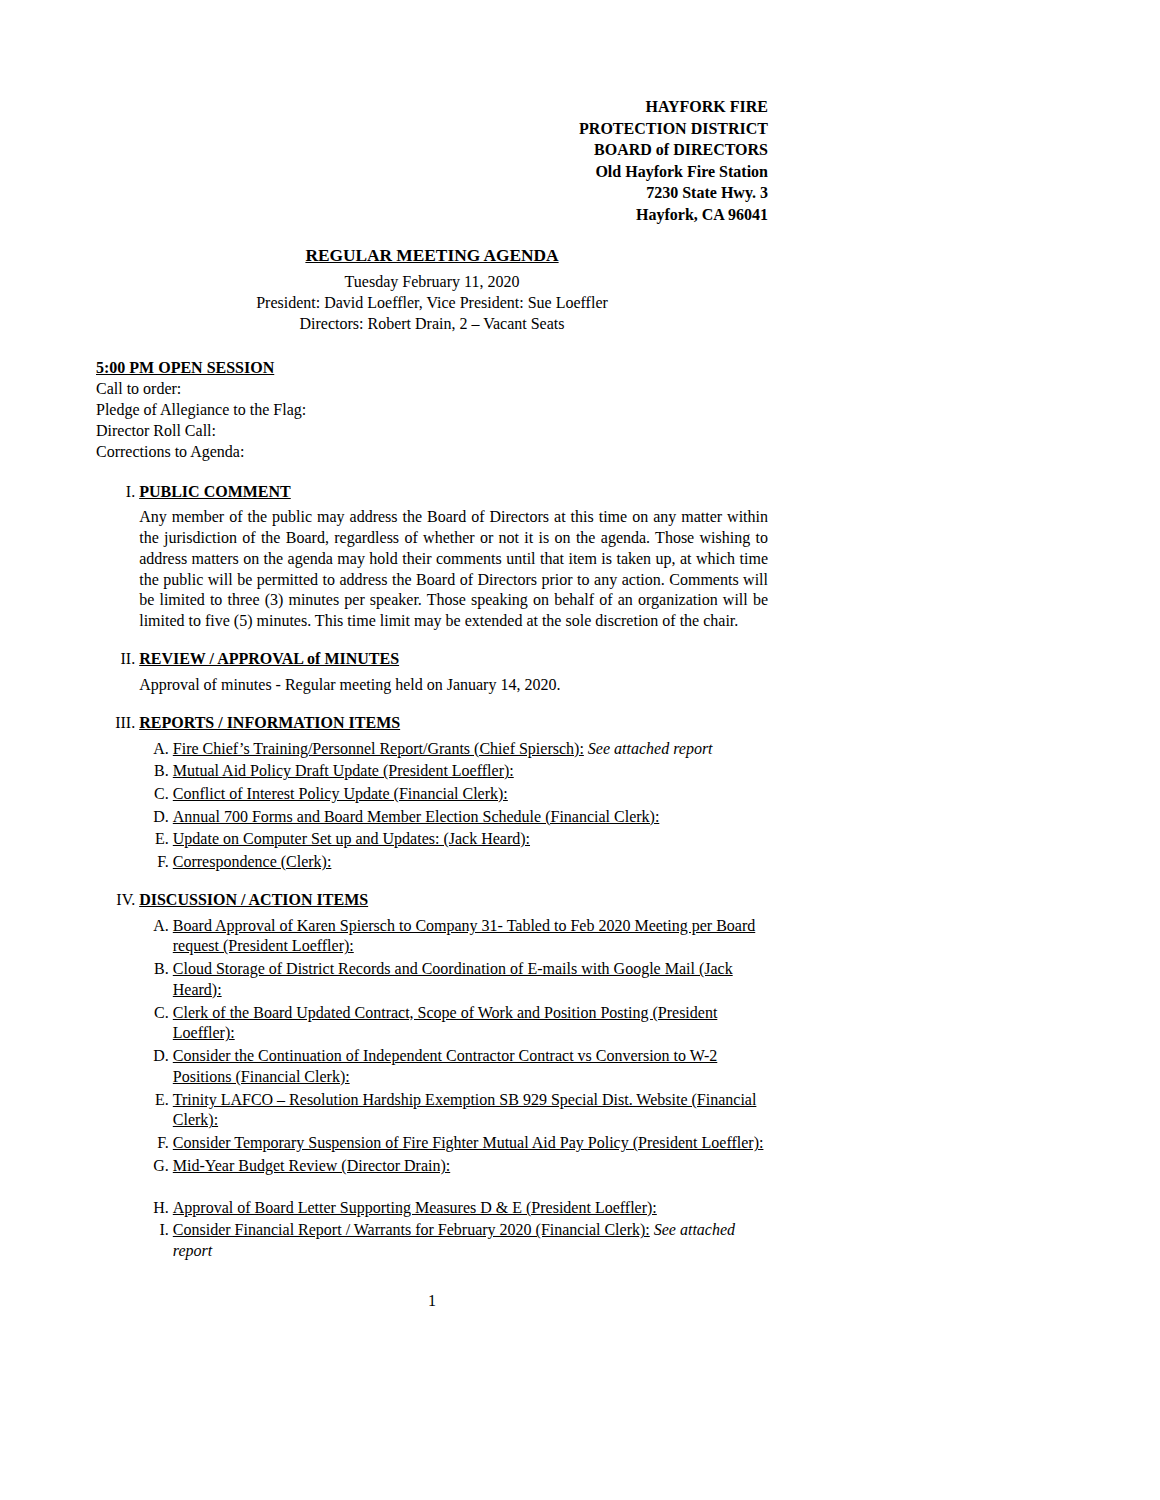HAYFORK FIRE
PROTECTION DISTRICT
BOARD of DIRECTORS
Old Hayfork Fire Station
7230 State Hwy. 3
Hayfork, CA 96041
REGULAR MEETING AGENDA
Tuesday February 11, 2020
President: David Loeffler, Vice President: Sue Loeffler
Directors: Robert Drain, 2 – Vacant Seats
5:00 PM OPEN SESSION
Call to order:
Pledge of Allegiance to the Flag:
Director Roll Call:
Corrections to Agenda:
PUBLIC COMMENT
Any member of the public may address the Board of Directors at this time on any matter within the jurisdiction of the Board, regardless of whether or not it is on the agenda. Those wishing to address matters on the agenda may hold their comments until that item is taken up, at which time the public will be permitted to address the Board of Directors prior to any action. Comments will be limited to three (3) minutes per speaker. Those speaking on behalf of an organization will be limited to five (5) minutes. This time limit may be extended at the sole discretion of the chair.
REVIEW / APPROVAL of MINUTES
Approval of minutes - Regular meeting held on January 14, 2020.
REPORTS / INFORMATION ITEMS
Fire Chief’s Training/Personnel Report/Grants (Chief Spiersch): See attached report
Mutual Aid Policy Draft Update (President Loeffler):
Conflict of Interest Policy Update (Financial Clerk):
Annual 700 Forms and Board Member Election Schedule (Financial Clerk):
Update on Computer Set up and Updates: (Jack Heard):
Correspondence (Clerk):
DISCUSSION / ACTION ITEMS
Board Approval of Karen Spiersch to Company 31- Tabled to Feb 2020 Meeting per Board request (President Loeffler):
Cloud Storage of District Records and Coordination of E-mails with Google Mail (Jack Heard):
Clerk of the Board Updated Contract, Scope of Work and Position Posting (President Loeffler):
Consider the Continuation of Independent Contractor Contract vs Conversion to W-2 Positions (Financial Clerk):
Trinity LAFCO – Resolution Hardship Exemption SB 929 Special Dist. Website (Financial Clerk):
Consider Temporary Suspension of Fire Fighter Mutual Aid Pay Policy (President Loeffler):
Mid-Year Budget Review (Director Drain):
Approval of Board Letter Supporting Measures D & E (President Loeffler):
Consider Financial Report / Warrants for February 2020 (Financial Clerk): See attached report
1